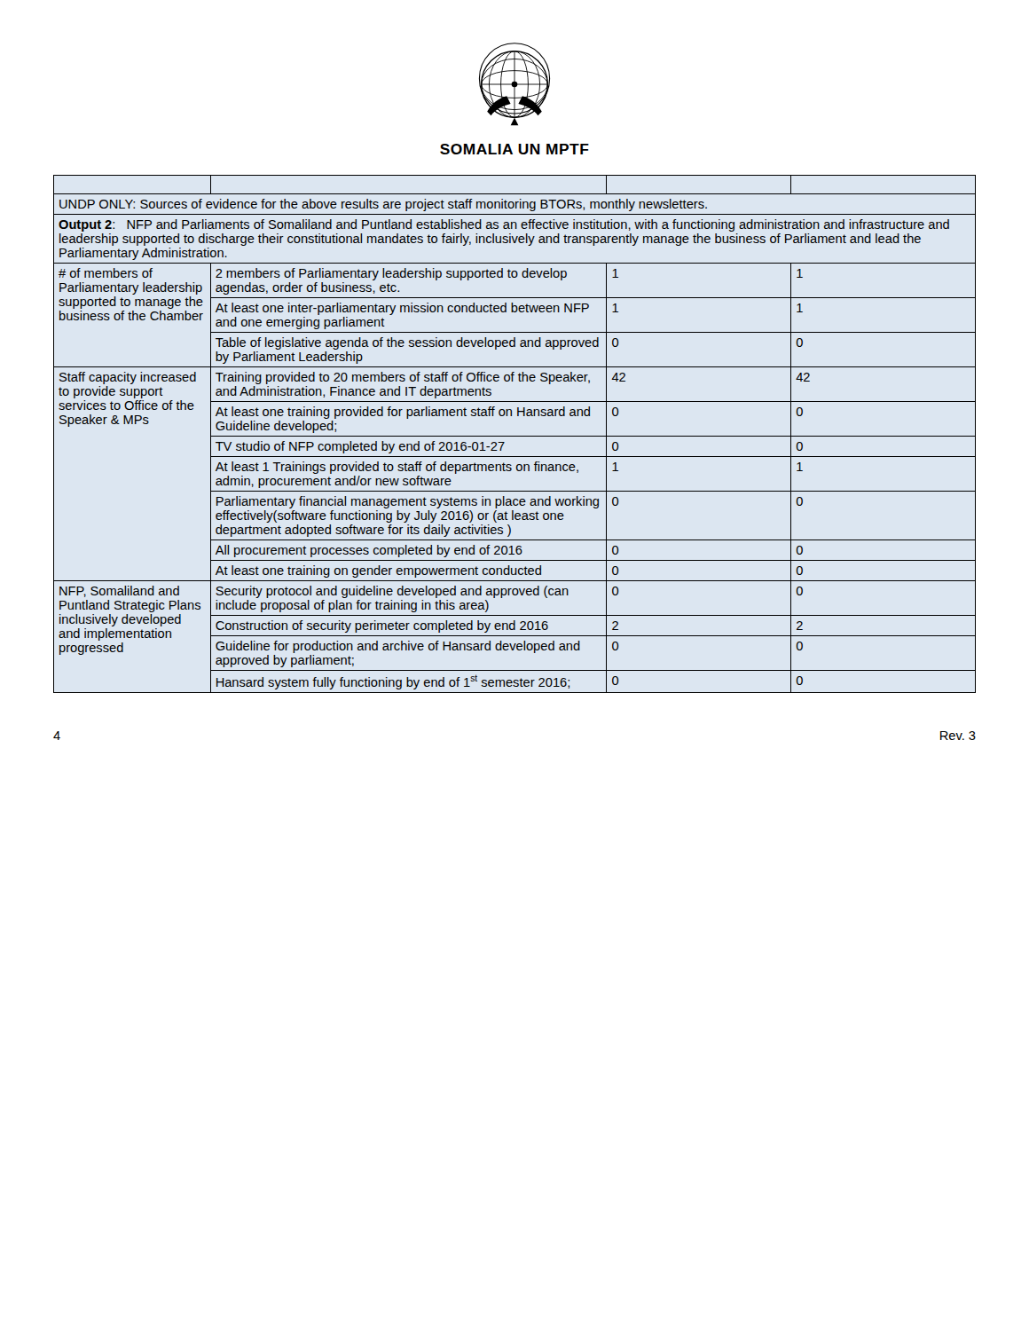SOMALIA UN MPTF
| UNDP ONLY: Sources of evidence for the above results are project staff monitoring BTORs, monthly newsletters. |
| Output 2 : NFP and Parliaments of Somaliland and Puntland established as an effective institution, with a functioning administration and infrastructure and leadership supported to discharge their constitutional mandates to fairly, inclusively and transparently manage the business of Parliament and lead the Parliamentary Administration. |
| # of members of Parliamentary leadership supported to manage the business of the Chamber | 2 members of Parliamentary leadership supported to develop agendas, order of business, etc. | 1 | 1 |
| At least one inter-parliamentary mission conducted between NFP and one emerging parliament | 1 | 1 |
| Table of legislative agenda of the session developed and approved by Parliament Leadership | 0 | 0 |
| Staff capacity increased to provide support services to Office of the Speaker & MPs | Training provided to 20 members of staff of Office of the Speaker, and Administration, Finance and IT departments | 42 | 42 |
| At least one training provided for parliament staff on Hansard and Guideline developed; | 0 | 0 |
| TV studio of NFP completed by end of 2016-01-27 | 0 | 0 |
| At least 1 Trainings provided to staff of departments on finance, admin, procurement and/or new software | 1 | 1 |
| Parliamentary financial management systems in place and working effectively(software functioning by July 2016) or (at least one department adopted software for its daily activities ) | 0 | 0 |
| All procurement processes completed by end of 2016 | 0 | 0 |
| At least one training on gender empowerment conducted | 0 | 0 |
| NFP, Somaliland and Puntland Strategic Plans inclusively developed and implementation progressed | Security protocol and guideline developed and approved (can include proposal of plan for training in this area) | 0 | 0 |
| Construction of security perimeter completed by end 2016 | 2 | 2 |
| Guideline for production and archive of Hansard developed and approved by parliament; | 0 | 0 |
| Hansard system fully functioning by end of 1 st semester 2016; | 0 | 0 |
4 Rev. 3